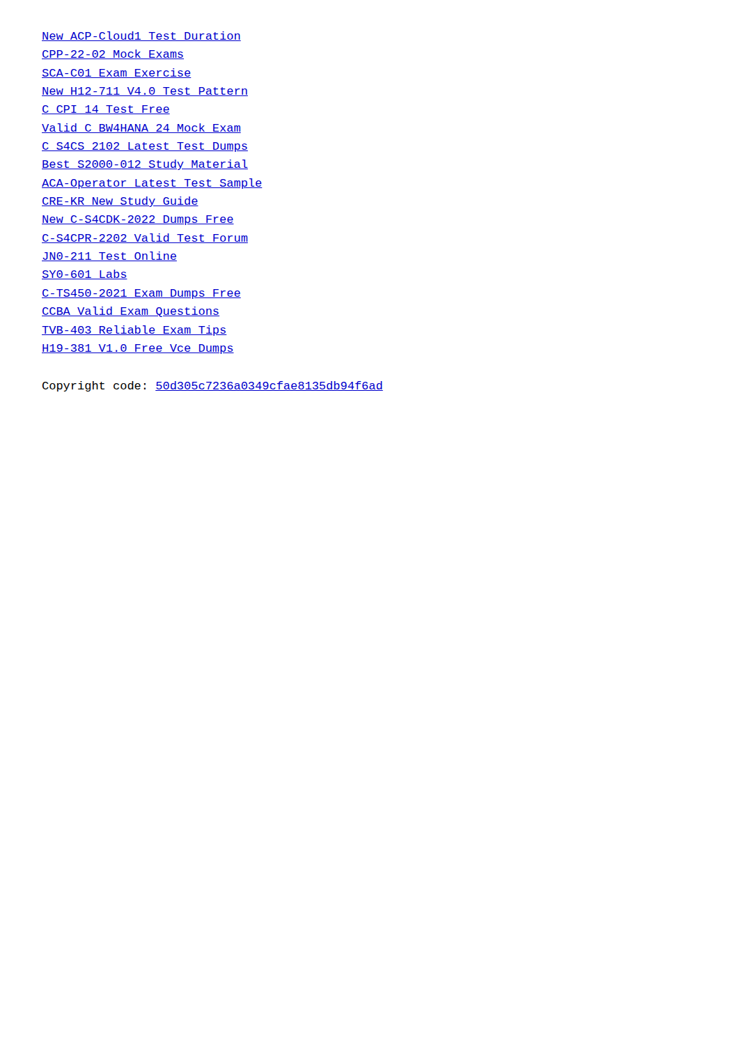New ACP-Cloud1 Test Duration
CPP-22-02 Mock Exams
SCA-C01 Exam Exercise
New H12-711_V4.0 Test Pattern
C_CPI_14 Test Free
Valid C_BW4HANA_24 Mock Exam
C_S4CS_2102 Latest Test Dumps
Best S2000-012 Study Material
ACA-Operator Latest Test Sample
CRE-KR New Study Guide
New C-S4CDK-2022 Dumps Free
C-S4CPR-2202 Valid Test Forum
JN0-211 Test Online
SY0-601 Labs
C-TS450-2021 Exam Dumps Free
CCBA Valid Exam Questions
TVB-403 Reliable Exam Tips
H19-381_V1.0 Free Vce Dumps
Copyright code: 50d305c7236a0349cfae8135db94f6ad